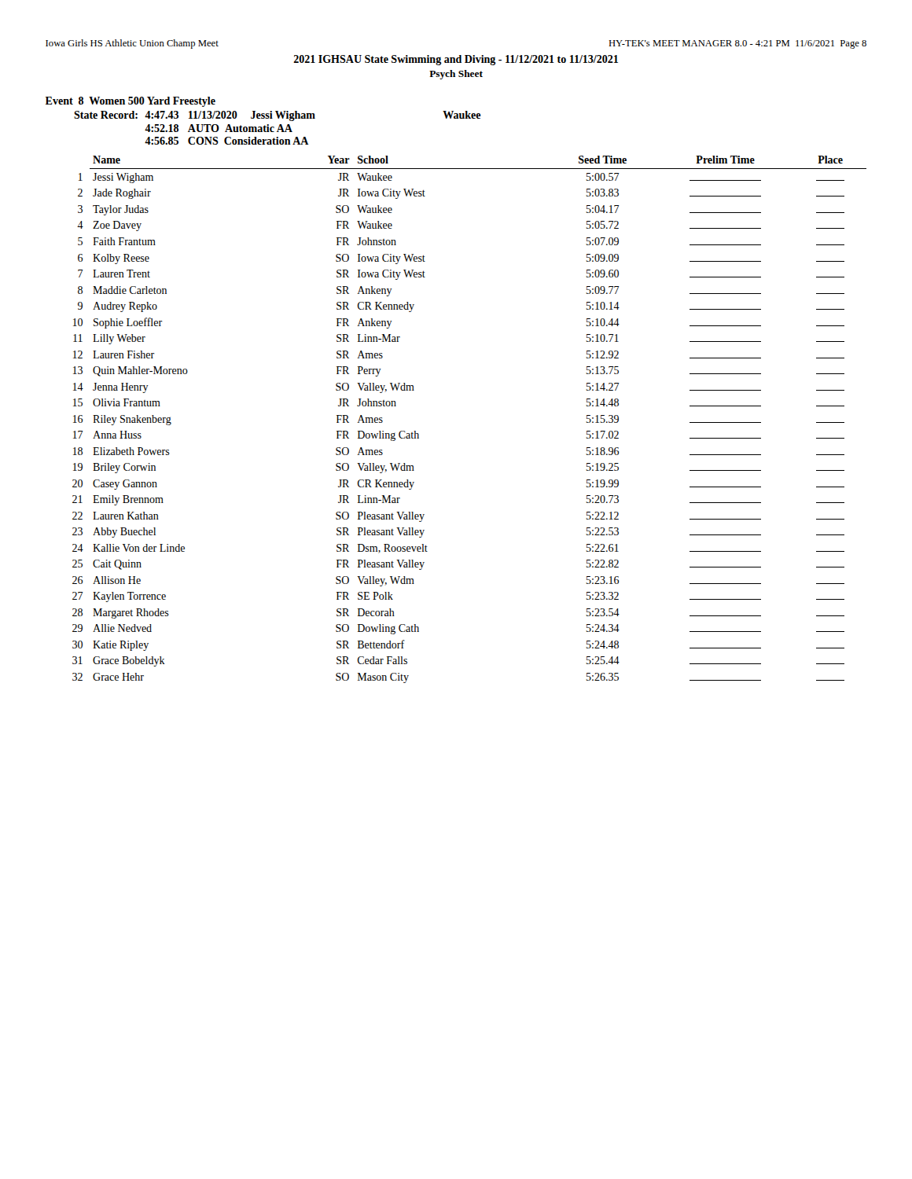Iowa Girls HS Athletic Union Champ Meet HY-TEK's MEET MANAGER 8.0 - 4:21 PM 11/6/2021 Page 8
2021 IGHSAU State Swimming and Diving - 11/12/2021 to 11/13/2021
Psych Sheet
Event 8 Women 500 Yard Freestyle
| State Record: | 4:47.43 | 11/13/2020 | Jessi Wigham | Waukee |
| | 4:52.18 | AUTO Automatic AA |
| | 4:56.85 | CONS Consideration AA |
| | Name | Year | School | Seed Time | Prelim Time | Place |
| --- | --- | --- | --- | --- | --- | --- |
| 1 | Jessi Wigham | JR | Waukee | 5:00.57 | | |
| 2 | Jade Roghair | JR | Iowa City West | 5:03.83 | | |
| 3 | Taylor Judas | SO | Waukee | 5:04.17 | | |
| 4 | Zoe Davey | FR | Waukee | 5:05.72 | | |
| 5 | Faith Frantum | FR | Johnston | 5:07.09 | | |
| 6 | Kolby Reese | SO | Iowa City West | 5:09.09 | | |
| 7 | Lauren Trent | SR | Iowa City West | 5:09.60 | | |
| 8 | Maddie Carleton | SR | Ankeny | 5:09.77 | | |
| 9 | Audrey Repko | SR | CR Kennedy | 5:10.14 | | |
| 10 | Sophie Loeffler | FR | Ankeny | 5:10.44 | | |
| 11 | Lilly Weber | SR | Linn-Mar | 5:10.71 | | |
| 12 | Lauren Fisher | SR | Ames | 5:12.92 | | |
| 13 | Quin Mahler-Moreno | FR | Perry | 5:13.75 | | |
| 14 | Jenna Henry | SO | Valley, Wdm | 5:14.27 | | |
| 15 | Olivia Frantum | JR | Johnston | 5:14.48 | | |
| 16 | Riley Snakenberg | FR | Ames | 5:15.39 | | |
| 17 | Anna Huss | FR | Dowling Cath | 5:17.02 | | |
| 18 | Elizabeth Powers | SO | Ames | 5:18.96 | | |
| 19 | Briley Corwin | SO | Valley, Wdm | 5:19.25 | | |
| 20 | Casey Gannon | JR | CR Kennedy | 5:19.99 | | |
| 21 | Emily Brennom | JR | Linn-Mar | 5:20.73 | | |
| 22 | Lauren Kathan | SO | Pleasant Valley | 5:22.12 | | |
| 23 | Abby Buechel | SR | Pleasant Valley | 5:22.53 | | |
| 24 | Kallie Von der Linde | SR | Dsm, Roosevelt | 5:22.61 | | |
| 25 | Cait Quinn | FR | Pleasant Valley | 5:22.82 | | |
| 26 | Allison He | SO | Valley, Wdm | 5:23.16 | | |
| 27 | Kaylen Torrence | FR | SE Polk | 5:23.32 | | |
| 28 | Margaret Rhodes | SR | Decorah | 5:23.54 | | |
| 29 | Allie Nedved | SO | Dowling Cath | 5:24.34 | | |
| 30 | Katie Ripley | SR | Bettendorf | 5:24.48 | | |
| 31 | Grace Bobeldyk | SR | Cedar Falls | 5:25.44 | | |
| 32 | Grace Hehr | SO | Mason City | 5:26.35 | | |